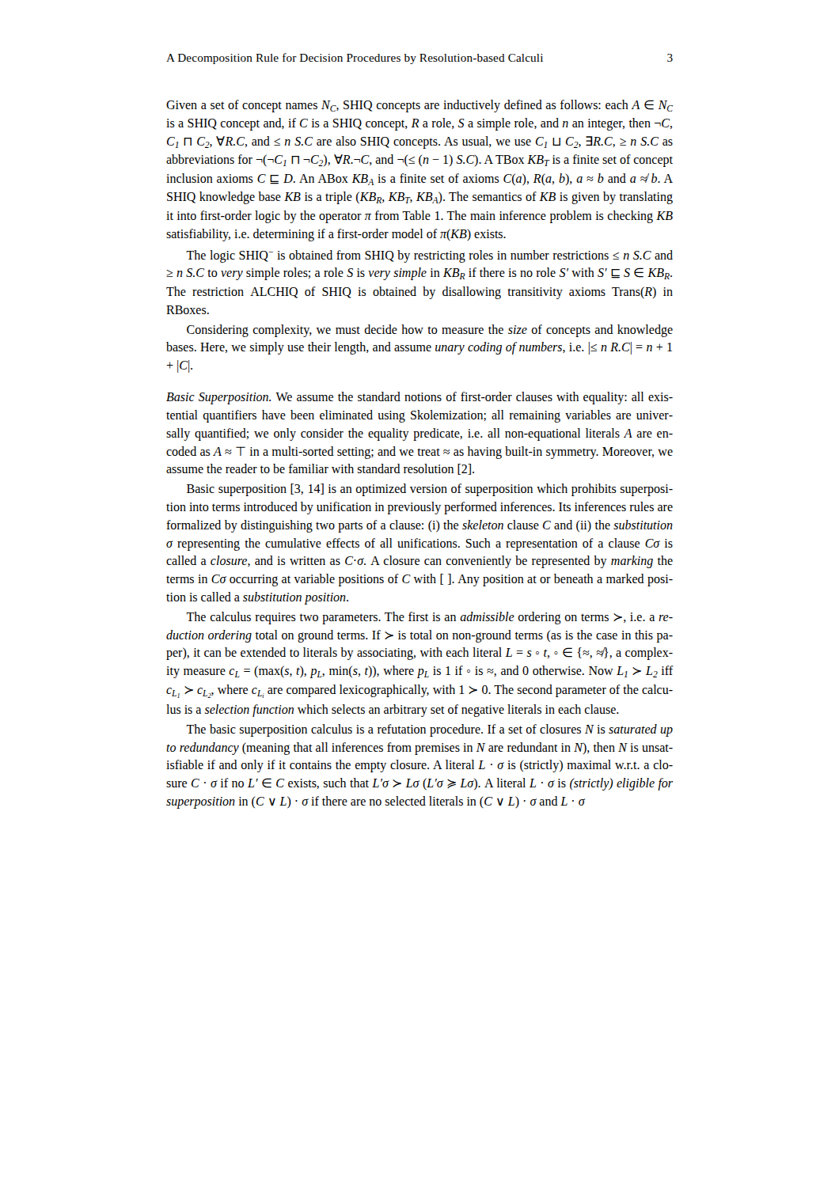A Decomposition Rule for Decision Procedures by Resolution-based Calculi 3
Given a set of concept names NC, SHIQ concepts are inductively defined as follows: each A ∈ NC is a SHIQ concept and, if C is a SHIQ concept, R a role, S a simple role, and n an integer, then ¬C, C1 ⊓ C2, ∀R.C, and ≤ n S.C are also SHIQ concepts. As usual, we use C1 ⊔ C2, ∃R.C, ≥ n S.C as abbreviations for ¬(¬C1 ⊓ ¬C2), ∀R.¬C, and ¬(≤ (n − 1) S.C). A TBox KBT is a finite set of concept inclusion axioms C ⊑ D. An ABox KBA is a finite set of axioms C(a), R(a, b), a ≈ b and a ≉ b. A SHIQ knowledge base KB is a triple (KBR, KBT, KBA). The semantics of KB is given by translating it into first-order logic by the operator π from Table 1. The main inference problem is checking KB satisfiability, i.e. determining if a first-order model of π(KB) exists.
The logic SHIQ− is obtained from SHIQ by restricting roles in number restrictions ≤ n S.C and ≥ n S.C to very simple roles; a role S is very simple in KBR if there is no role S′ with S′ ⊑ S ∈ KBR. The restriction ALCHIQ of SHIQ is obtained by disallowing transitivity axioms Trans(R) in RBoxes.
Considering complexity, we must decide how to measure the size of concepts and knowledge bases. Here, we simply use their length, and assume unary coding of numbers, i.e. |≤ n R.C| = n + 1 + |C|.
Basic Superposition. We assume the standard notions of first-order clauses with equality: all existential quantifiers have been eliminated using Skolemization; all remaining variables are universally quantified; we only consider the equality predicate, i.e. all non-equational literals A are encoded as A ≈ ⊤ in a multi-sorted setting; and we treat ≈ as having built-in symmetry. Moreover, we assume the reader to be familiar with standard resolution [2].
Basic superposition [3, 14] is an optimized version of superposition which prohibits superposition into terms introduced by unification in previously performed inferences. Its inferences rules are formalized by distinguishing two parts of a clause: (i) the skeleton clause C and (ii) the substitution σ representing the cumulative effects of all unifications. Such a representation of a clause Cσ is called a closure, and is written as C·σ. A closure can conveniently be represented by marking the terms in Cσ occurring at variable positions of C with [ ]. Any position at or beneath a marked position is called a substitution position.
The calculus requires two parameters. The first is an admissible ordering on terms ≻, i.e. a reduction ordering total on ground terms. If ≻ is total on non-ground terms (as is the case in this paper), it can be extended to literals by associating, with each literal L = s ◦ t, ◦ ∈ {≈, ≉}, a complexity measure cL = (max(s, t), pL, min(s, t)), where pL is 1 if ◦ is ≈, and 0 otherwise. Now L1 ≻ L2 iff cL1 ≻ cL2, where cLi are compared lexicographically, with 1 ≻ 0. The second parameter of the calculus is a selection function which selects an arbitrary set of negative literals in each clause.
The basic superposition calculus is a refutation procedure. If a set of closures N is saturated up to redundancy (meaning that all inferences from premises in N are redundant in N), then N is unsatisfiable if and only if it contains the empty closure. A literal L · σ is (strictly) maximal w.r.t. a closure C · σ if no L′ ∈ C exists, such that L′σ ≻ Lσ (L′σ ≽ Lσ). A literal L · σ is (strictly) eligible for superposition in (C ∨ L) · σ if there are no selected literals in (C ∨ L) · σ and L · σ